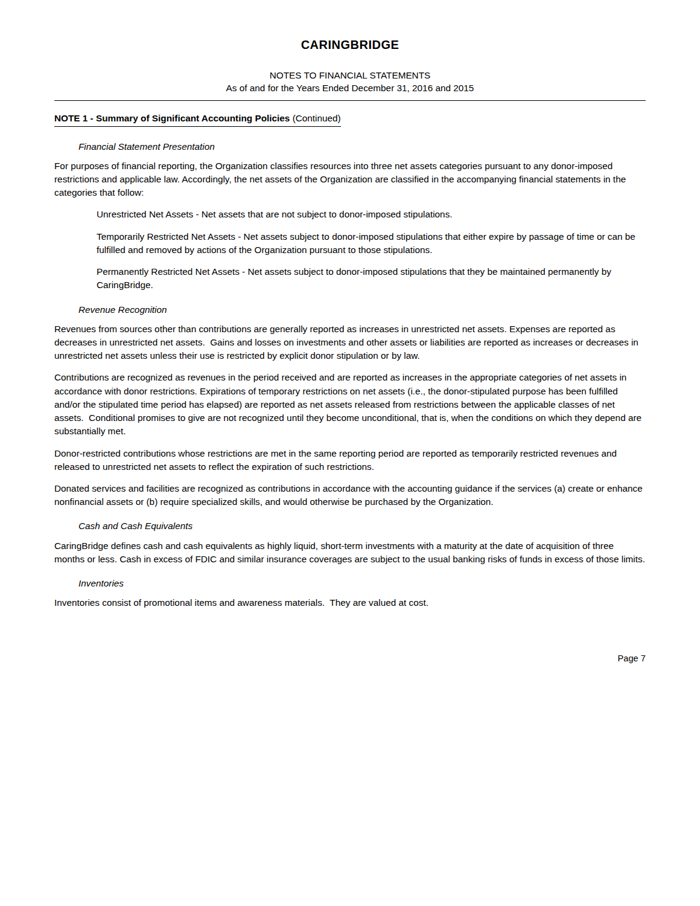CARINGBRIDGE
NOTES TO FINANCIAL STATEMENTS
As of and for the Years Ended December 31, 2016 and 2015
NOTE 1 - Summary of Significant Accounting Policies (Continued)
Financial Statement Presentation
For purposes of financial reporting, the Organization classifies resources into three net assets categories pursuant to any donor-imposed restrictions and applicable law. Accordingly, the net assets of the Organization are classified in the accompanying financial statements in the categories that follow:
Unrestricted Net Assets - Net assets that are not subject to donor-imposed stipulations.
Temporarily Restricted Net Assets - Net assets subject to donor-imposed stipulations that either expire by passage of time or can be fulfilled and removed by actions of the Organization pursuant to those stipulations.
Permanently Restricted Net Assets - Net assets subject to donor-imposed stipulations that they be maintained permanently by CaringBridge.
Revenue Recognition
Revenues from sources other than contributions are generally reported as increases in unrestricted net assets. Expenses are reported as decreases in unrestricted net assets. Gains and losses on investments and other assets or liabilities are reported as increases or decreases in unrestricted net assets unless their use is restricted by explicit donor stipulation or by law.
Contributions are recognized as revenues in the period received and are reported as increases in the appropriate categories of net assets in accordance with donor restrictions. Expirations of temporary restrictions on net assets (i.e., the donor-stipulated purpose has been fulfilled and/or the stipulated time period has elapsed) are reported as net assets released from restrictions between the applicable classes of net assets. Conditional promises to give are not recognized until they become unconditional, that is, when the conditions on which they depend are substantially met.
Donor-restricted contributions whose restrictions are met in the same reporting period are reported as temporarily restricted revenues and released to unrestricted net assets to reflect the expiration of such restrictions.
Donated services and facilities are recognized as contributions in accordance with the accounting guidance if the services (a) create or enhance nonfinancial assets or (b) require specialized skills, and would otherwise be purchased by the Organization.
Cash and Cash Equivalents
CaringBridge defines cash and cash equivalents as highly liquid, short-term investments with a maturity at the date of acquisition of three months or less. Cash in excess of FDIC and similar insurance coverages are subject to the usual banking risks of funds in excess of those limits.
Inventories
Inventories consist of promotional items and awareness materials. They are valued at cost.
Page 7